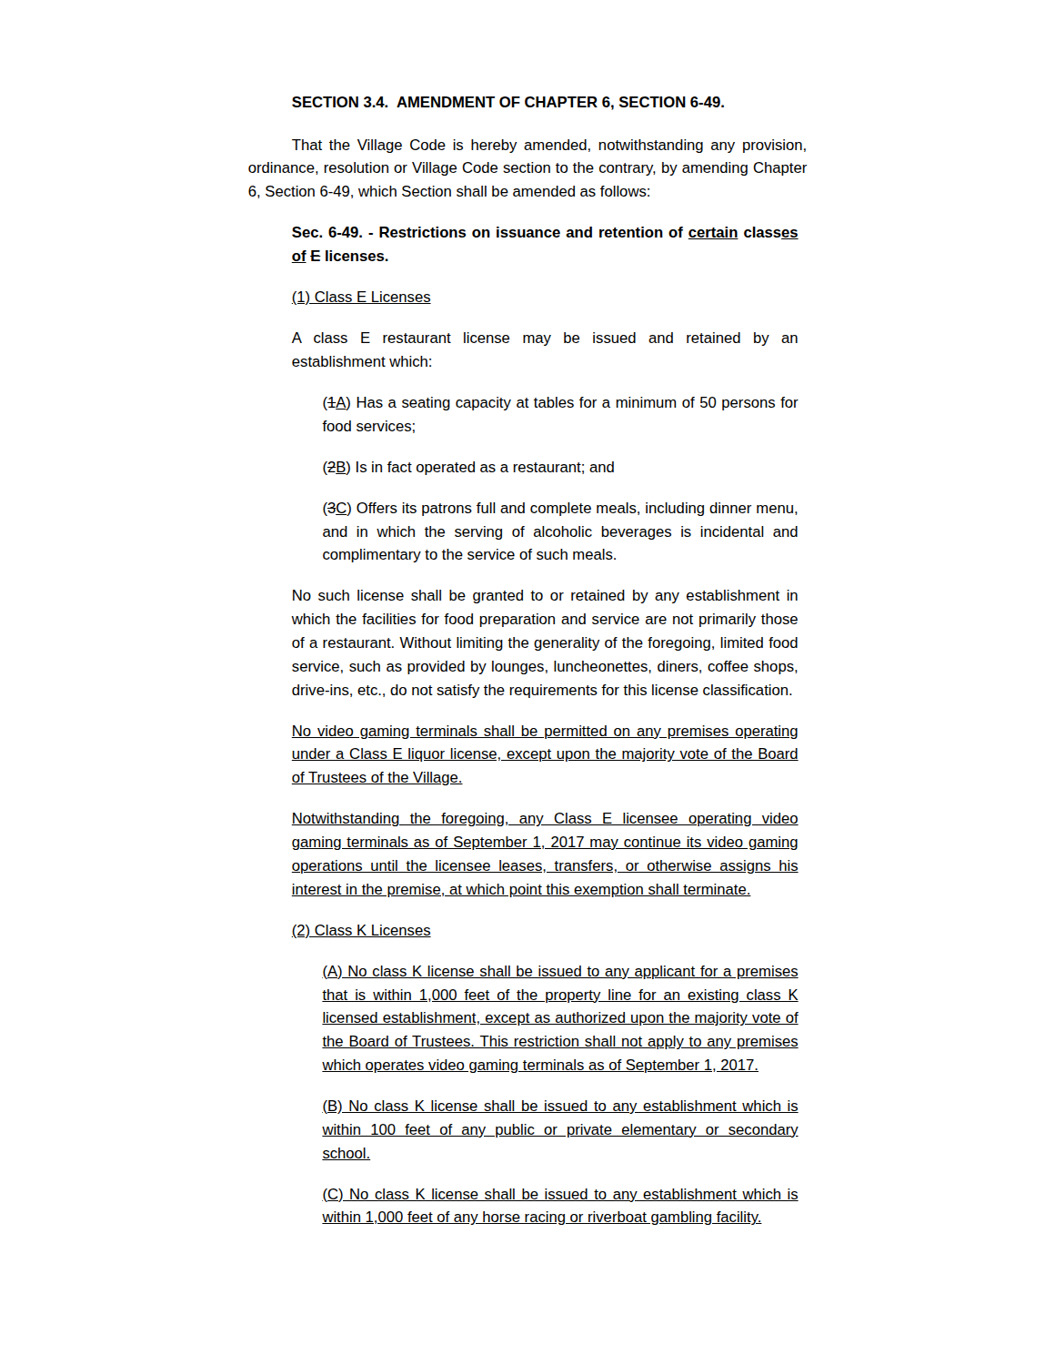SECTION 3.4. AMENDMENT OF CHAPTER 6, SECTION 6-49.
That the Village Code is hereby amended, notwithstanding any provision, ordinance, resolution or Village Code section to the contrary, by amending Chapter 6, Section 6-49, which Section shall be amended as follows:
Sec. 6-49. - Restrictions on issuance and retention of certain classes of E licenses.
(1) Class E Licenses
A class E restaurant license may be issued and retained by an establishment which:
(1A) Has a seating capacity at tables for a minimum of 50 persons for food services;
(2B) Is in fact operated as a restaurant; and
(3C) Offers its patrons full and complete meals, including dinner menu, and in which the serving of alcoholic beverages is incidental and complimentary to the service of such meals.
No such license shall be granted to or retained by any establishment in which the facilities for food preparation and service are not primarily those of a restaurant. Without limiting the generality of the foregoing, limited food service, such as provided by lounges, luncheonettes, diners, coffee shops, drive-ins, etc., do not satisfy the requirements for this license classification.
No video gaming terminals shall be permitted on any premises operating under a Class E liquor license, except upon the majority vote of the Board of Trustees of the Village.
Notwithstanding the foregoing, any Class E licensee operating video gaming terminals as of September 1, 2017 may continue its video gaming operations until the licensee leases, transfers, or otherwise assigns his interest in the premise, at which point this exemption shall terminate.
(2) Class K Licenses
(A) No class K license shall be issued to any applicant for a premises that is within 1,000 feet of the property line for an existing class K licensed establishment, except as authorized upon the majority vote of the Board of Trustees. This restriction shall not apply to any premises which operates video gaming terminals as of September 1, 2017.
(B) No class K license shall be issued to any establishment which is within 100 feet of any public or private elementary or secondary school.
(C) No class K license shall be issued to any establishment which is within 1,000 feet of any horse racing or riverboat gambling facility.